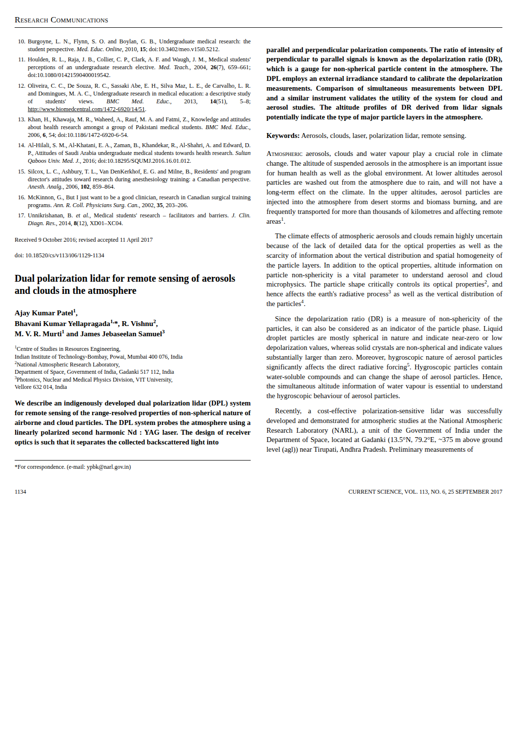Research Communications
Burgoyne, L. N., Flynn, S. O. and Boylan, G. B., Undergraduate medical research: the student perspective. Med. Educ. Online, 2010, 15; doi:10.3402/meo.v15i0.5212.
Houlden, R. L., Raja, J. B., Collier, C. P., Clark, A. F. and Waugh, J. M., Medical students' perceptions of an undergraduate research elective. Med. Teach., 2004, 26(7), 659–661; doi:10.1080/01421590400019542.
Oliveira, C. C., De Souza, R. C., Sassaki Abe, E. H., Silva Maz, L. E., de Carvalho, L. R. and Domingues, M. A. C., Undergraduate research in medical education: a descriptive study of students' views. BMC Med. Educ., 2013, 14(51), 5–8; http://www.biomedcentral.com/1472-6920/14/51.
Khan, H., Khawaja, M. R., Waheed, A., Rauf, M. A. and Fatmi, Z., Knowledge and attitudes about health research amongst a group of Pakistani medical students. BMC Med. Educ., 2006, 6, 54; doi:10.1186/1472-6920-6-54.
Al-Hilali, S. M., Al-Khatani, E. A., Zaman, B., Khandekar, R., Al-Shahri, A. and Edward, D. P., Attitudes of Saudi Arabia undergraduate medical students towards health research. Sultan Qaboos Univ. Med. J., 2016; doi:10.18295/SQUMJ.2016.16.01.012.
Silcox, L. C., Ashbury, T. L., Van DenKerkhof, E. G. and Milne, B., Residents' and program director's attitudes toward research during anesthesiology training: a Canadian perspective. Anesth. Analg., 2006, 102, 859–864.
McKinnon, G., But I just want to be a good clinician, research in Canadian surgical training programs. Ann. R. Coll. Physicians Surg. Can., 2002, 35, 203–206.
Unnikrishanan, B. et al., Medical students' research – facilitators and barriers. J. Clin. Diagn. Res., 2014, 8(12), XD01–XC04.
Received 9 October 2016; revised accepted 11 April 2017
doi: 10.18520/cs/v113/i06/1129-1134
Dual polarization lidar for remote sensing of aerosols and clouds in the atmosphere
Ajay Kumar Patel1,
Bhavani Kumar Yellapragada1,*, R. Vishnu2,
M. V. R. Murti1 and James Jebaseelan Samuel3
1Centre of Studies in Resources Engineering,
Indian Institute of Technology-Bombay, Powai, Mumbai 400 076, India
2National Atmospheric Research Laboratory,
Department of Space, Government of India, Gadanki 517 112, India
3Photonics, Nuclear and Medical Physics Division, VIT University,
Vellore 632 014, India
We describe an indigenously developed dual polarization lidar (DPL) system for remote sensing of the range-resolved properties of non-spherical nature of airborne and cloud particles. The DPL system probes the atmosphere using a linearly polarized second harmonic Nd : YAG laser. The design of receiver optics is such that it separates the collected backscattered light into
*For correspondence. (e-mail: ypbk@narl.gov.in)
parallel and perpendicular polarization components. The ratio of intensity of perpendicular to parallel signals is known as the depolarization ratio (DR), which is a gauge for non-spherical particle content in the atmosphere. The DPL employs an external irradiance standard to calibrate the depolarization measurements. Comparison of simultaneous measurements between DPL and a similar instrument validates the utility of the system for cloud and aerosol studies. The altitude profiles of DR derived from lidar signals potentially indicate the type of major particle layers in the atmosphere.
Keywords: Aerosols, clouds, laser, polarization lidar, remote sensing.
Atmospheric aerosols, clouds and water vapour play a crucial role in climate change. The altitude of suspended aerosols in the atmosphere is an important issue for human health as well as the global environment. At lower altitudes aerosol particles are washed out from the atmosphere due to rain, and will not have a long-term effect on the climate. In the upper altitudes, aerosol particles are injected into the atmosphere from desert storms and biomass burning, and are frequently transported for more than thousands of kilometres and affecting remote areas1.
The climate effects of atmospheric aerosols and clouds remain highly uncertain because of the lack of detailed data for the optical properties as well as the scarcity of information about the vertical distribution and spatial homogeneity of the particle layers. In addition to the optical properties, altitude information on particle non-sphericity is a vital parameter to understand aerosol and cloud microphysics. The particle shape critically controls its optical properties2, and hence affects the earth's radiative process3 as well as the vertical distribution of the particles4.
Since the depolarization ratio (DR) is a measure of non-sphericity of the particles, it can also be considered as an indicator of the particle phase. Liquid droplet particles are mostly spherical in nature and indicate near-zero or low depolarization values, whereas solid crystals are non-spherical and indicate values substantially larger than zero. Moreover, hygroscopic nature of aerosol particles significantly affects the direct radiative forcing5. Hygroscopic particles contain water-soluble compounds and can change the shape of aerosol particles. Hence, the simultaneous altitude information of water vapour is essential to understand the hygroscopic behaviour of aerosol particles.
Recently, a cost-effective polarization-sensitive lidar was successfully developed and demonstrated for atmospheric studies at the National Atmospheric Research Laboratory (NARL), a unit of the Government of India under the Department of Space, located at Gadanki (13.5°N, 79.2°E, ~375 m above ground level (agl)) near Tirupati, Andhra Pradesh. Preliminary measurements of
1134 CURRENT SCIENCE, VOL. 113, NO. 6, 25 SEPTEMBER 2017